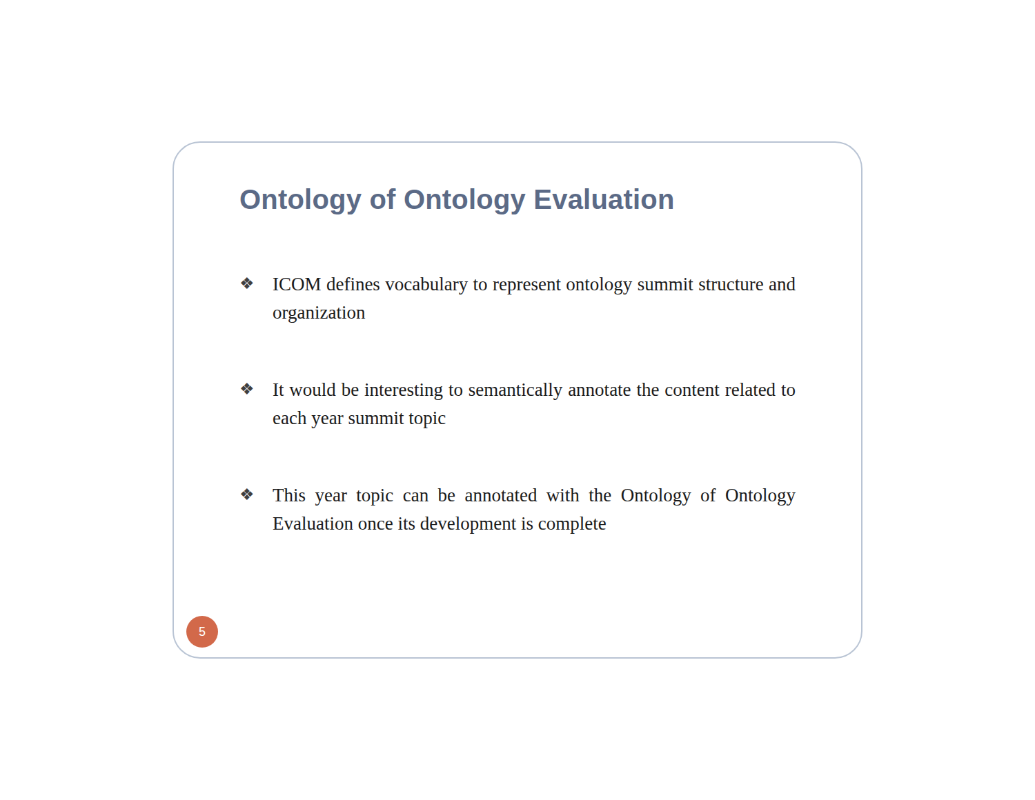Ontology of Ontology Evaluation
ICOM defines vocabulary to represent ontology summit structure and organization
It would be interesting to semantically annotate the content related to each year summit topic
This year topic can be annotated with the Ontology of Ontology Evaluation once its development is complete
5